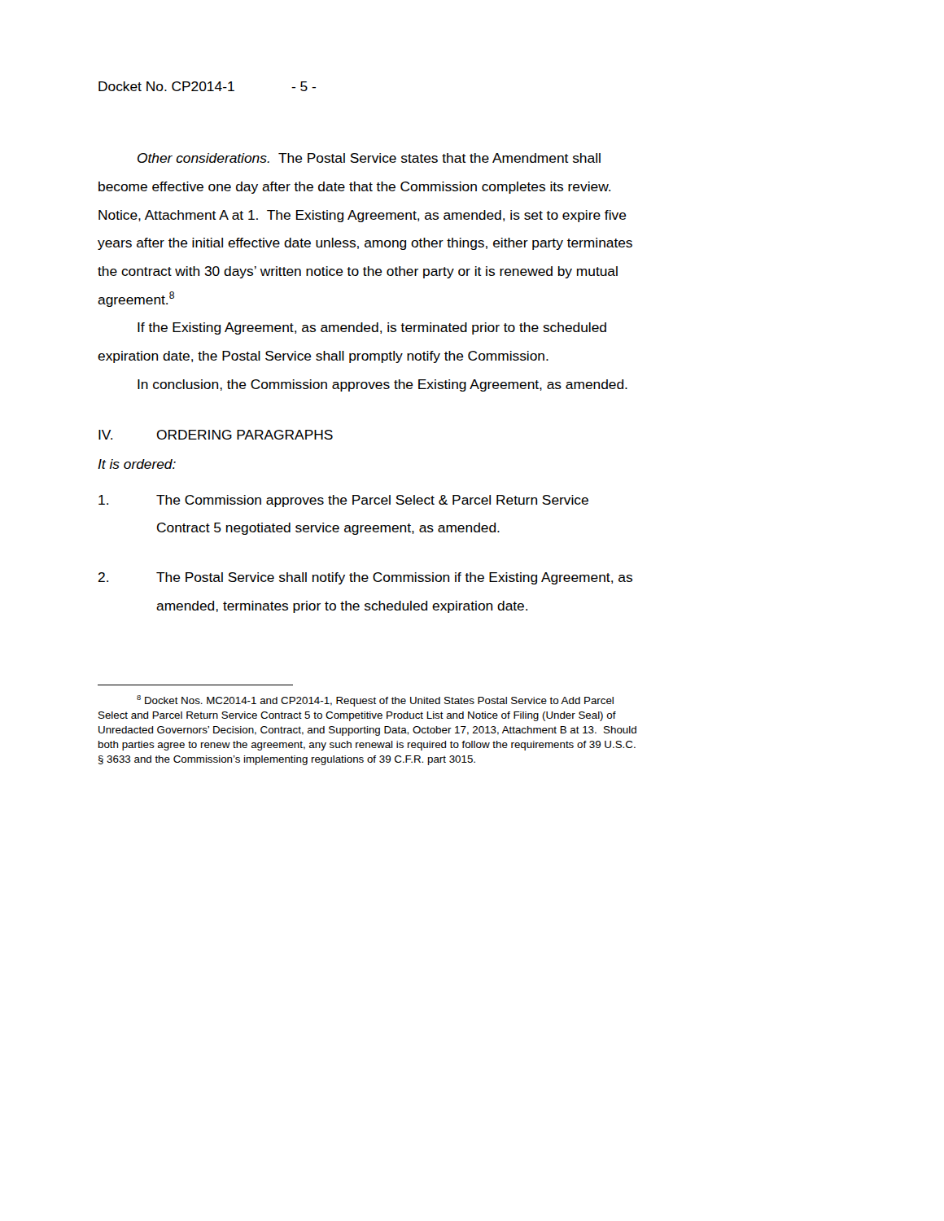Docket No. CP2014-1 - 5 -
Other considerations. The Postal Service states that the Amendment shall become effective one day after the date that the Commission completes its review. Notice, Attachment A at 1. The Existing Agreement, as amended, is set to expire five years after the initial effective date unless, among other things, either party terminates the contract with 30 days’ written notice to the other party or it is renewed by mutual agreement.8
If the Existing Agreement, as amended, is terminated prior to the scheduled expiration date, the Postal Service shall promptly notify the Commission.
In conclusion, the Commission approves the Existing Agreement, as amended.
IV. ORDERING PARAGRAPHS
It is ordered:
1. The Commission approves the Parcel Select & Parcel Return Service Contract 5 negotiated service agreement, as amended.
2. The Postal Service shall notify the Commission if the Existing Agreement, as amended, terminates prior to the scheduled expiration date.
8 Docket Nos. MC2014-1 and CP2014-1, Request of the United States Postal Service to Add Parcel Select and Parcel Return Service Contract 5 to Competitive Product List and Notice of Filing (Under Seal) of Unredacted Governors’ Decision, Contract, and Supporting Data, October 17, 2013, Attachment B at 13. Should both parties agree to renew the agreement, any such renewal is required to follow the requirements of 39 U.S.C. § 3633 and the Commission’s implementing regulations of 39 C.F.R. part 3015.